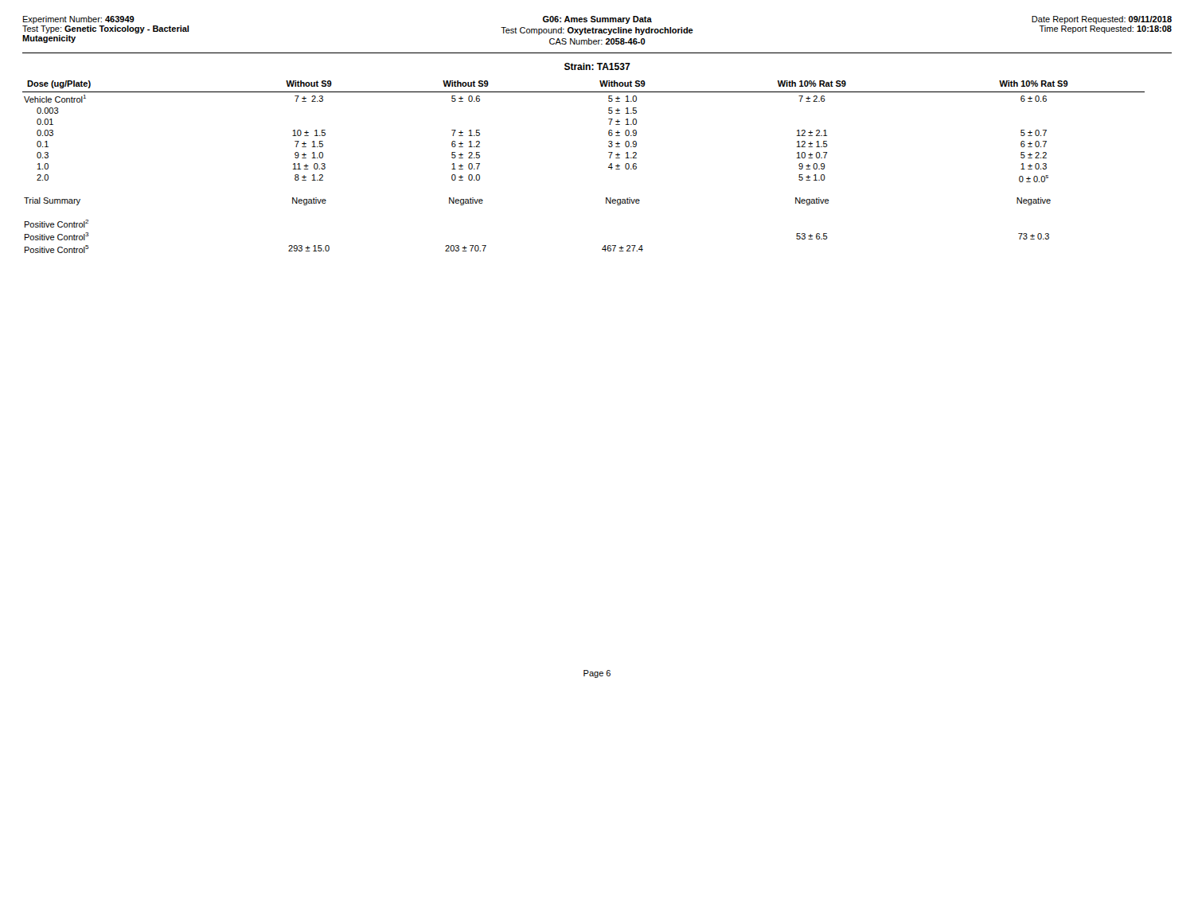| Experiment Number: 463949 Test Type: Genetic Toxicology - Bacterial Mutagenicity | G06: Ames Summary Data Test Compound: Oxytetracycline hydrochloride CAS Number: 2058-46-0 | Date Report Requested: 09/11/2018 Time Report Requested: 10:18:08 |
Strain: TA1537
| Dose (ug/Plate) | Without S9 | Without S9 | Without S9 | With 10% Rat S9 | With 10% Rat S9 | |
| --- | --- | --- | --- | --- | --- | --- |
| Vehicle Control 1 | 7 ± 2.3 | 5 ± 0.6 | 5 ± 1.0 | 7 ± 2.6 | 6 ± 0.6 | |
| 0.003 | | | 5 ± 1.5 | | | |
| 0.01 | | | 7 ± 1.0 | | | |
| 0.03 | 10 ± 1.5 | 7 ± 1.5 | 6 ± 0.9 | 12 ± 2.1 | 5 ± 0.7 | |
| 0.1 | 7 ± 1.5 | 6 ± 1.2 | 3 ± 0.9 | 12 ± 1.5 | 6 ± 0.7 | |
| 0.3 | 9 ± 1.0 | 5 ± 2.5 | 7 ± 1.2 | 10 ± 0.7 | 5 ± 2.2 | |
| 1.0 | 11 ± 0.3 | 1 ± 0.7 | 4 ± 0.6 | 9 ± 0.9 | 1 ± 0.3 | |
| 2.0 | 8 ± 1.2 | 0 ± 0.0 | | 5 ± 1.0 | 0 ± 0.0 s | |
| Trial Summary | Negative | Negative | Negative | Negative | Negative | |
| Positive Control 2 | | | | | | |
| Positive Control 3 | | | | 53 ± 6.5 | 73 ± 0.3 | |
| Positive Control 5 | 293 ± 15.0 | 203 ± 70.7 | 467 ± 27.4 | | | |
Page 6